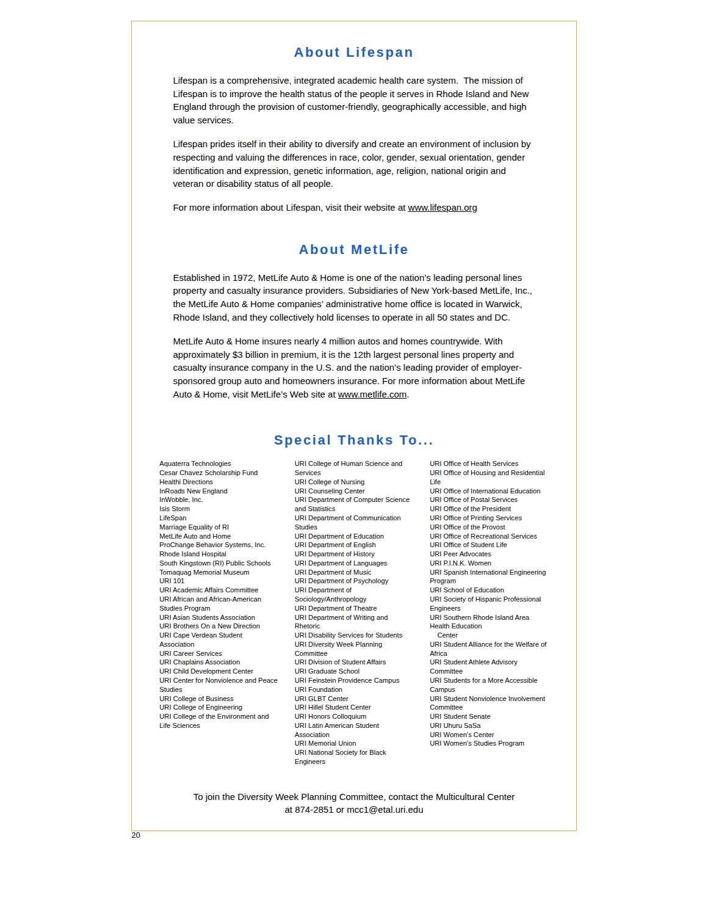About Lifespan
Lifespan is a comprehensive, integrated academic health care system. The mission of Lifespan is to improve the health status of the people it serves in Rhode Island and New England through the provision of customer-friendly, geographically accessible, and high value services.
Lifespan prides itself in their ability to diversify and create an environment of inclusion by respecting and valuing the differences in race, color, gender, sexual orientation, gender identification and expression, genetic information, age, religion, national origin and veteran or disability status of all people.
For more information about Lifespan, visit their website at www.lifespan.org
About MetLife
Established in 1972, MetLife Auto & Home is one of the nation’s leading personal lines property and casualty insurance providers. Subsidiaries of New York-based MetLife, Inc., the MetLife Auto & Home companies’ administrative home office is located in Warwick, Rhode Island, and they collectively hold licenses to operate in all 50 states and DC.
MetLife Auto & Home insures nearly 4 million autos and homes countrywide. With approximately $3 billion in premium, it is the 12th largest personal lines property and casualty insurance company in the U.S. and the nation’s leading provider of employer-sponsored group auto and homeowners insurance. For more information about MetLife Auto & Home, visit MetLife’s Web site at www.metlife.com.
Special Thanks To...
Aquaterra Technologies
Cesar Chavez Scholarship Fund
Healthi Directions
InRoads New England
InWobble, Inc.
Isis Storm
LifeSpan
Marriage Equality of RI
MetLife Auto and Home
ProChange Behavior Systems, Inc.
Rhode Island Hospital
South Kingstown (RI) Public Schools
Tomaquag Memorial Museum
URI 101
URI Academic Affairs Committee
URI African and African-American Studies Program
URI Asian Students Association
URI Brothers On a New Direction
URI Cape Verdean Student Association
URI Career Services
URI Chaplains Association
URI Child Development Center
URI Center for Nonviolence and Peace Studies
URI College of Business
URI College of Engineering
URI College of the Environment and Life Sciences
URI College of Human Science and Services
URI College of Nursing
URI Counseling Center
URI Department of Computer Science and Statistics
URI Department of Communication Studies
URI Department of Education
URI Department of English
URI Department of History
URI Department of Languages
URI Department of Music
URI Department of Psychology
URI Department of Sociology/Anthropology
URI Department of Theatre
URI Department of Writing and Rhetoric
URI Disability Services for Students
URI Diversity Week Planning Committee
URI Division of Student Affairs
URI Graduate School
URI Feinstein Providence Campus
URI Foundation
URI GLBT Center
URI Hillel Student Center
URI Honors Colloquium
URI Latin American Student Association
URI Memorial Union
URI National Society for Black Engineers
URI Office of Health Services
URI Office of Housing and Residential Life
URI Office of International Education
URI Office of Postal Services
URI Office of the President
URI Office of Printing Services
URI Office of the Provost
URI Office of Recreational Services
URI Office of Student Life
URI Peer Advocates
URI P.I.N.K. Women
URI Spanish International Engineering Program
URI School of Education
URI Society of Hispanic Professional Engineers
URI Southern Rhode Island Area Health Education Center
URI Student Alliance for the Welfare of Africa
URI Student Athlete Advisory Committee
URI Students for a More Accessible Campus
URI Student Nonviolence Involvement Committee
URI Student Senate
URI Uhuru SaSa
URI Women’s Center
URI Women’s Studies Program
To join the Diversity Week Planning Committee, contact the Multicultural Center
at 874-2851 or mcc1@etal.uri.edu
20